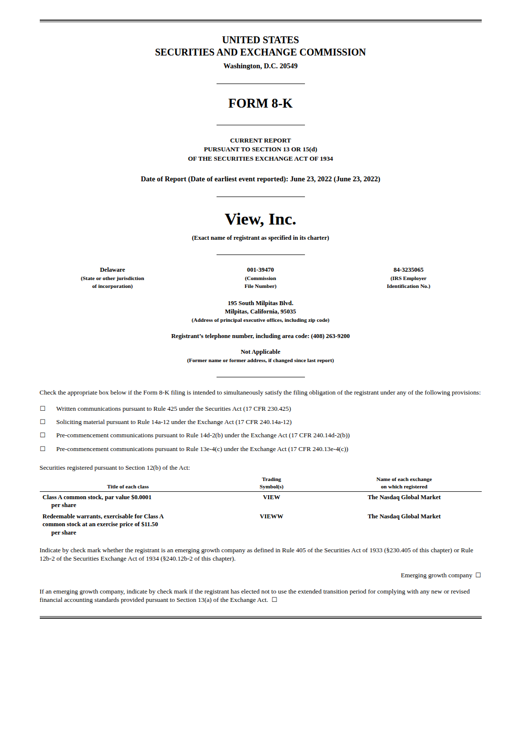UNITED STATES
SECURITIES AND EXCHANGE COMMISSION
Washington, D.C. 20549
FORM 8-K
CURRENT REPORT
PURSUANT TO SECTION 13 OR 15(d)
OF THE SECURITIES EXCHANGE ACT OF 1934
Date of Report (Date of earliest event reported): June 23, 2022 (June 23, 2022)
View, Inc.
(Exact name of registrant as specified in its charter)
| Delaware | 001-39470 | 84-3235065 |
| (State or other jurisdiction of incorporation) | (Commission File Number) | (IRS Employer Identification No.) |
195 South Milpitas Blvd.
Milpitas, California, 95035
(Address of principal executive offices, including zip code)
Registrant’s telephone number, including area code: (408) 263-9200
Not Applicable
(Former name or former address, if changed since last report)
Check the appropriate box below if the Form 8-K filing is intended to simultaneously satisfy the filing obligation of the registrant under any of the following provisions:
| ☐ | Written communications pursuant to Rule 425 under the Securities Act (17 CFR 230.425) |
| ☐ | Soliciting material pursuant to Rule 14a-12 under the Exchange Act (17 CFR 240.14a-12) |
| ☐ | Pre-commencement communications pursuant to Rule 14d-2(b) under the Exchange Act (17 CFR 240.14d-2(b)) |
| ☐ | Pre-commencement communications pursuant to Rule 13e-4(c) under the Exchange Act (17 CFR 240.13e-4(c)) |
Securities registered pursuant to Section 12(b) of the Act:
| Title of each class | Trading Symbol(s) | Name of each exchange on which registered |
| --- | --- | --- |
| Class A common stock, par value $0.0001 per share | VIEW | The Nasdaq Global Market |
| Redeemable warrants, exercisable for Class A common stock at an exercise price of $11.50 per share | VIEWW | The Nasdaq Global Market |
Indicate by check mark whether the registrant is an emerging growth company as defined in Rule 405 of the Securities Act of 1933 (§230.405 of this chapter) or Rule 12b-2 of the Securities Exchange Act of 1934 (§240.12b-2 of this chapter).
Emerging growth company ☐
If an emerging growth company, indicate by check mark if the registrant has elected not to use the extended transition period for complying with any new or revised financial accounting standards provided pursuant to Section 13(a) of the Exchange Act. ☐